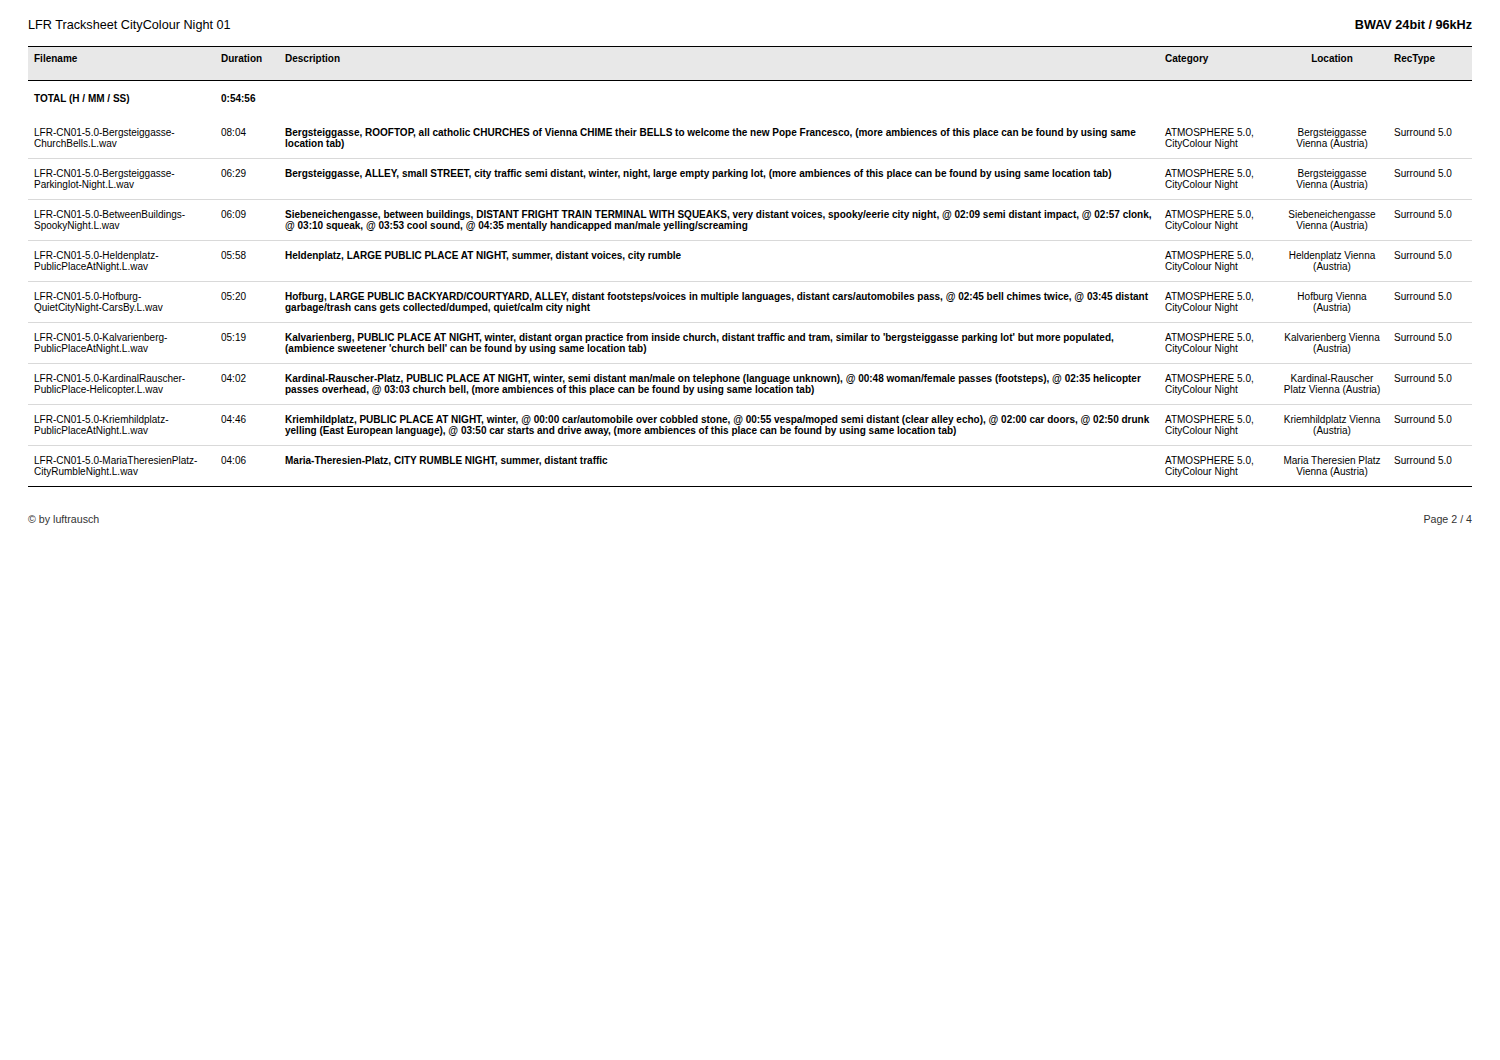LFR Tracksheet CityColour Night 01
BWAV 24bit / 96kHz
| Filename | Duration | Description | Category | Location | RecType |
| --- | --- | --- | --- | --- | --- |
| TOTAL (H / MM / SS) | 0:54:56 | | | | |
| LFR-CN01-5.0-Bergsteiggasse-ChurchBells.L.wav | 08:04 | Bergsteiggasse, ROOFTOP, all catholic CHURCHES of Vienna CHIME their BELLS to welcome the new Pope Francesco, (more ambiences of this place can be found by using same location tab) | ATMOSPHERE 5.0, CityColour Night | Bergsteiggasse Vienna (Austria) | Surround 5.0 |
| LFR-CN01-5.0-Bergsteiggasse-Parkinglot-Night.L.wav | 06:29 | Bergsteiggasse, ALLEY, small STREET, city traffic semi distant, winter, night, large empty parking lot, (more ambiences of this place can be found by using same location tab) | ATMOSPHERE 5.0, CityColour Night | Bergsteiggasse Vienna (Austria) | Surround 5.0 |
| LFR-CN01-5.0-BetweenBuildings-SpookyNight.L.wav | 06:09 | Siebeneichengasse, between buildings, DISTANT FRIGHT TRAIN TERMINAL WITH SQUEAKS, very distant voices, spooky/eerie city night, @ 02:09 semi distant impact, @ 02:57 clonk, @ 03:10 squeak, @ 03:53 cool sound, @ 04:35 mentally handicapped man/male yelling/screaming | ATMOSPHERE 5.0, CityColour Night | Siebeneichengasse Vienna (Austria) | Surround 5.0 |
| LFR-CN01-5.0-Heldenplatz-PublicPlaceAtNight.L.wav | 05:58 | Heldenplatz, LARGE PUBLIC PLACE AT NIGHT, summer, distant voices, city rumble | ATMOSPHERE 5.0, CityColour Night | Heldenplatz Vienna (Austria) | Surround 5.0 |
| LFR-CN01-5.0-Hofburg-QuietCityNight-CarsBy.L.wav | 05:20 | Hofburg, LARGE PUBLIC BACKYARD/COURTYARD, ALLEY, distant footsteps/voices in multiple languages, distant cars/automobiles pass, @ 02:45 bell chimes twice, @ 03:45 distant garbage/trash cans gets collected/dumped, quiet/calm city night | ATMOSPHERE 5.0, CityColour Night | Hofburg Vienna (Austria) | Surround 5.0 |
| LFR-CN01-5.0-Kalvarienberg-PublicPlaceAtNight.L.wav | 05:19 | Kalvarienberg, PUBLIC PLACE AT NIGHT, winter, distant organ practice from inside church, distant traffic and tram, similar to 'bergsteiggasse parking lot' but more populated, (ambience sweetener 'church bell' can be found by using same location tab) | ATMOSPHERE 5.0, CityColour Night | Kalvarienberg Vienna (Austria) | Surround 5.0 |
| LFR-CN01-5.0-KardinalRauscher-PublicPlace-Helicopter.L.wav | 04:02 | Kardinal-Rauscher-Platz, PUBLIC PLACE AT NIGHT, winter, semi distant man/male on telephone (language unknown), @ 00:48 woman/female passes (footsteps), @ 02:35 helicopter passes overhead, @ 03:03 church bell, (more ambiences of this place can be found by using same location tab) | ATMOSPHERE 5.0, CityColour Night | Kardinal-Rauscher Platz Vienna (Austria) | Surround 5.0 |
| LFR-CN01-5.0-Kriemhildplatz-PublicPlaceAtNight.L.wav | 04:46 | Kriemhildplatz, PUBLIC PLACE AT NIGHT, winter, @ 00:00 car/automobile over cobbled stone, @ 00:55 vespa/moped semi distant (clear alley echo), @ 02:00 car doors, @ 02:50 drunk yelling (East European language), @ 03:50 car starts and drive away, (more ambiences of this place can be found by using same location tab) | ATMOSPHERE 5.0, CityColour Night | Kriemhildplatz Vienna (Austria) | Surround 5.0 |
| LFR-CN01-5.0-MariaTheresienPlatz-CityRumbleNight.L.wav | 04:06 | Maria-Theresien-Platz, CITY RUMBLE NIGHT, summer, distant traffic | ATMOSPHERE 5.0, CityColour Night | Maria Theresien Platz Vienna (Austria) | Surround 5.0 |
© by luftrausch
Page 2 / 4